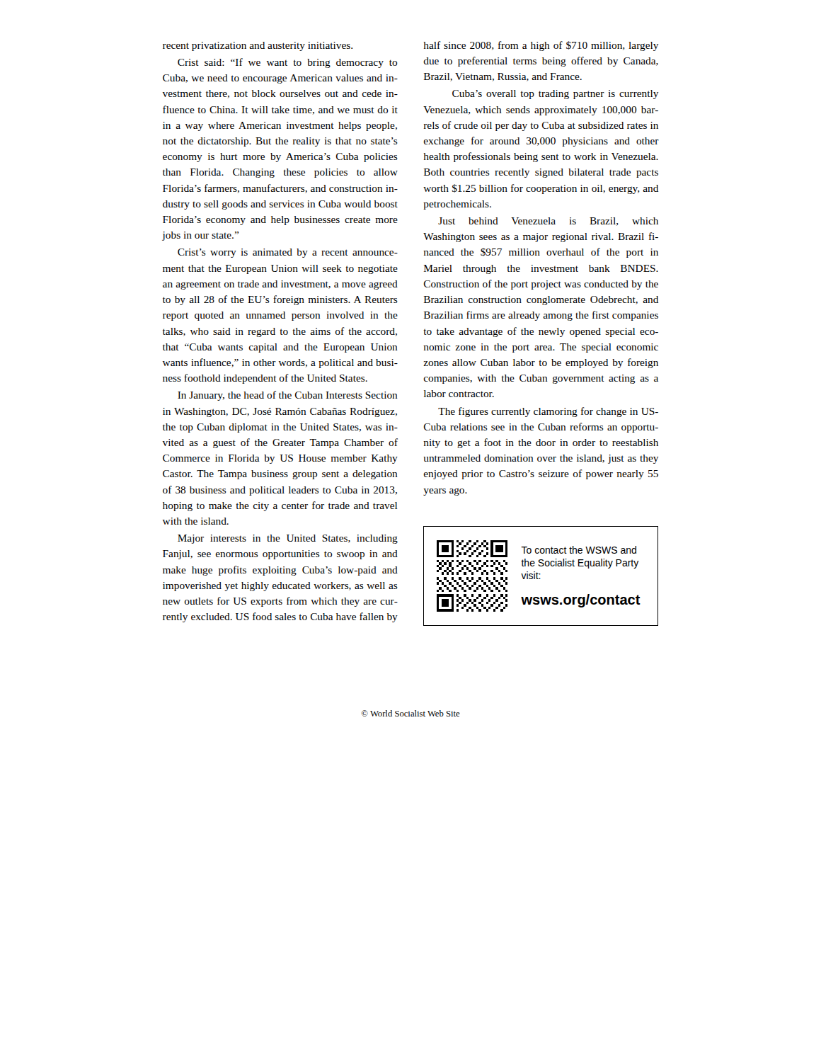recent privatization and austerity initiatives.
Crist said: “If we want to bring democracy to Cuba, we need to encourage American values and investment there, not block ourselves out and cede influence to China. It will take time, and we must do it in a way where American investment helps people, not the dictatorship. But the reality is that no state’s economy is hurt more by America’s Cuba policies than Florida. Changing these policies to allow Florida’s farmers, manufacturers, and construction industry to sell goods and services in Cuba would boost Florida’s economy and help businesses create more jobs in our state.”
Crist’s worry is animated by a recent announcement that the European Union will seek to negotiate an agreement on trade and investment, a move agreed to by all 28 of the EU’s foreign ministers. A Reuters report quoted an unnamed person involved in the talks, who said in regard to the aims of the accord, that “Cuba wants capital and the European Union wants influence,” in other words, a political and business foothold independent of the United States.
In January, the head of the Cuban Interests Section in Washington, DC, José Ramón Cabañas Rodríguez, the top Cuban diplomat in the United States, was invited as a guest of the Greater Tampa Chamber of Commerce in Florida by US House member Kathy Castor. The Tampa business group sent a delegation of 38 business and political leaders to Cuba in 2013, hoping to make the city a center for trade and travel with the island.
Major interests in the United States, including Fanjul, see enormous opportunities to swoop in and make huge profits exploiting Cuba’s low-paid and impoverished yet highly educated workers, as well as new outlets for US exports from which they are currently excluded. US food sales to Cuba have fallen by half since 2008, from a high of $710 million, largely due to preferential terms being offered by Canada, Brazil, Vietnam, Russia, and France.
Cuba’s overall top trading partner is currently Venezuela, which sends approximately 100,000 barrels of crude oil per day to Cuba at subsidized rates in exchange for around 30,000 physicians and other health professionals being sent to work in Venezuela. Both countries recently signed bilateral trade pacts worth $1.25 billion for cooperation in oil, energy, and petrochemicals.
Just behind Venezuela is Brazil, which Washington sees as a major regional rival. Brazil financed the $957 million overhaul of the port in Mariel through the investment bank BNDES. Construction of the port project was conducted by the Brazilian construction conglomerate Odebrecht, and Brazilian firms are already among the first companies to take advantage of the newly opened special economic zone in the port area. The special economic zones allow Cuban labor to be employed by foreign companies, with the Cuban government acting as a labor contractor.
The figures currently clamoring for change in US-Cuba relations see in the Cuban reforms an opportunity to get a foot in the door in order to reestablish untrammeled domination over the island, just as they enjoyed prior to Castro’s seizure of power nearly 55 years ago.
To contact the WSWS and the Socialist Equality Party visit: wsws.org/contact
© World Socialist Web Site